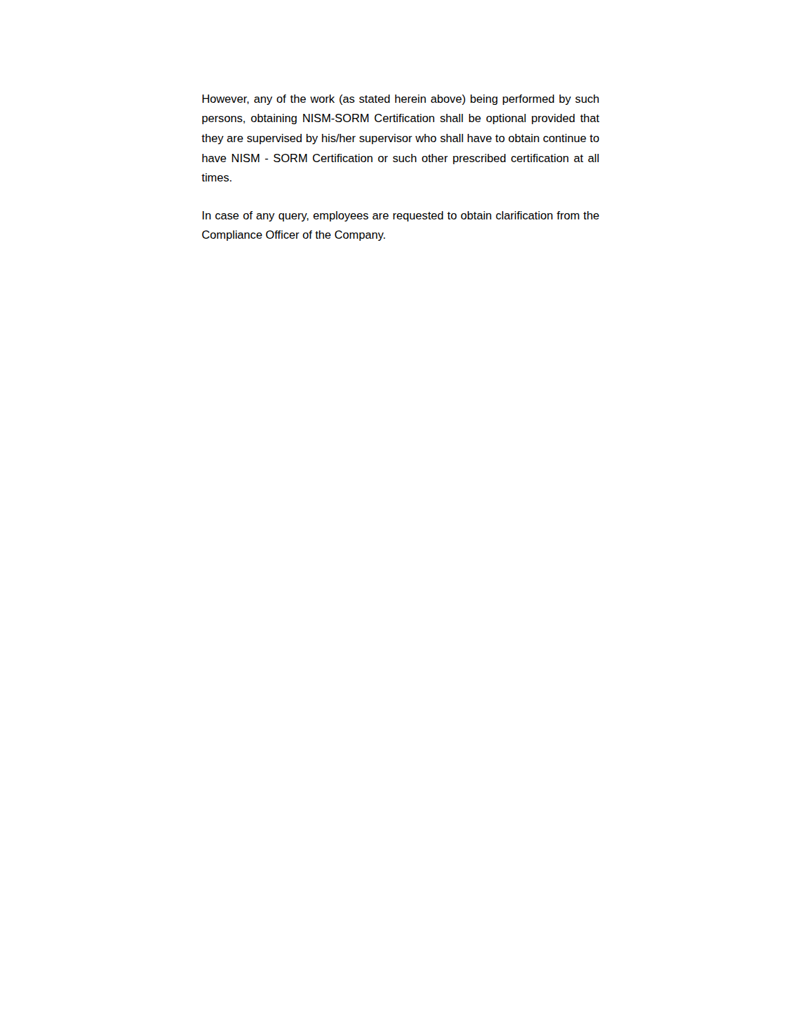However, any of the work (as stated herein above) being performed by such persons, obtaining NISM-SORM Certification shall be optional provided that they are supervised by his/her supervisor who shall have to obtain continue to have NISM - SORM Certification or such other prescribed certification at all times.
In case of any query, employees are requested to obtain clarification from the Compliance Officer of the Company.